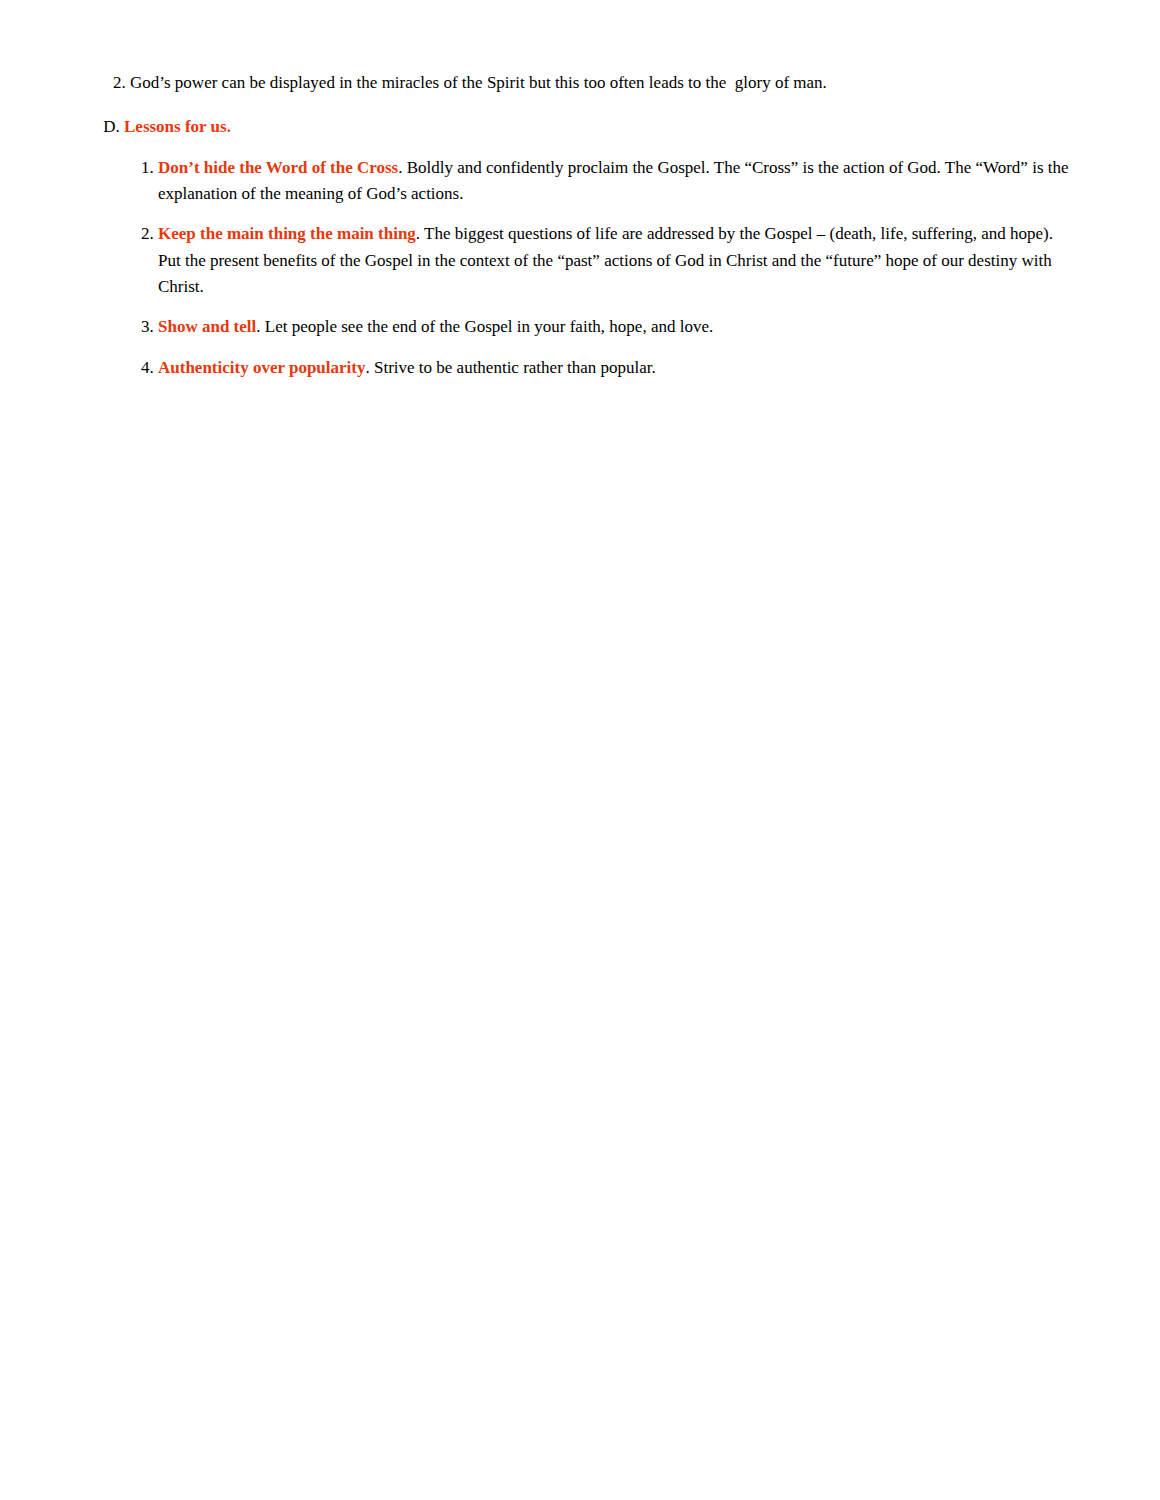God’s power can be displayed in the miracles of the Spirit but this too often leads to the glory of man.
Lessons for us.
Don’t hide the Word of the Cross. Boldly and confidently proclaim the Gospel. The “Cross” is the action of God. The “Word” is the explanation of the meaning of God’s actions.
Keep the main thing the main thing. The biggest questions of life are addressed by the Gospel – (death, life, suffering, and hope). Put the present benefits of the Gospel in the context of the “past” actions of God in Christ and the “future” hope of our destiny with Christ.
Show and tell. Let people see the end of the Gospel in your faith, hope, and love.
Authenticity over popularity. Strive to be authentic rather than popular.